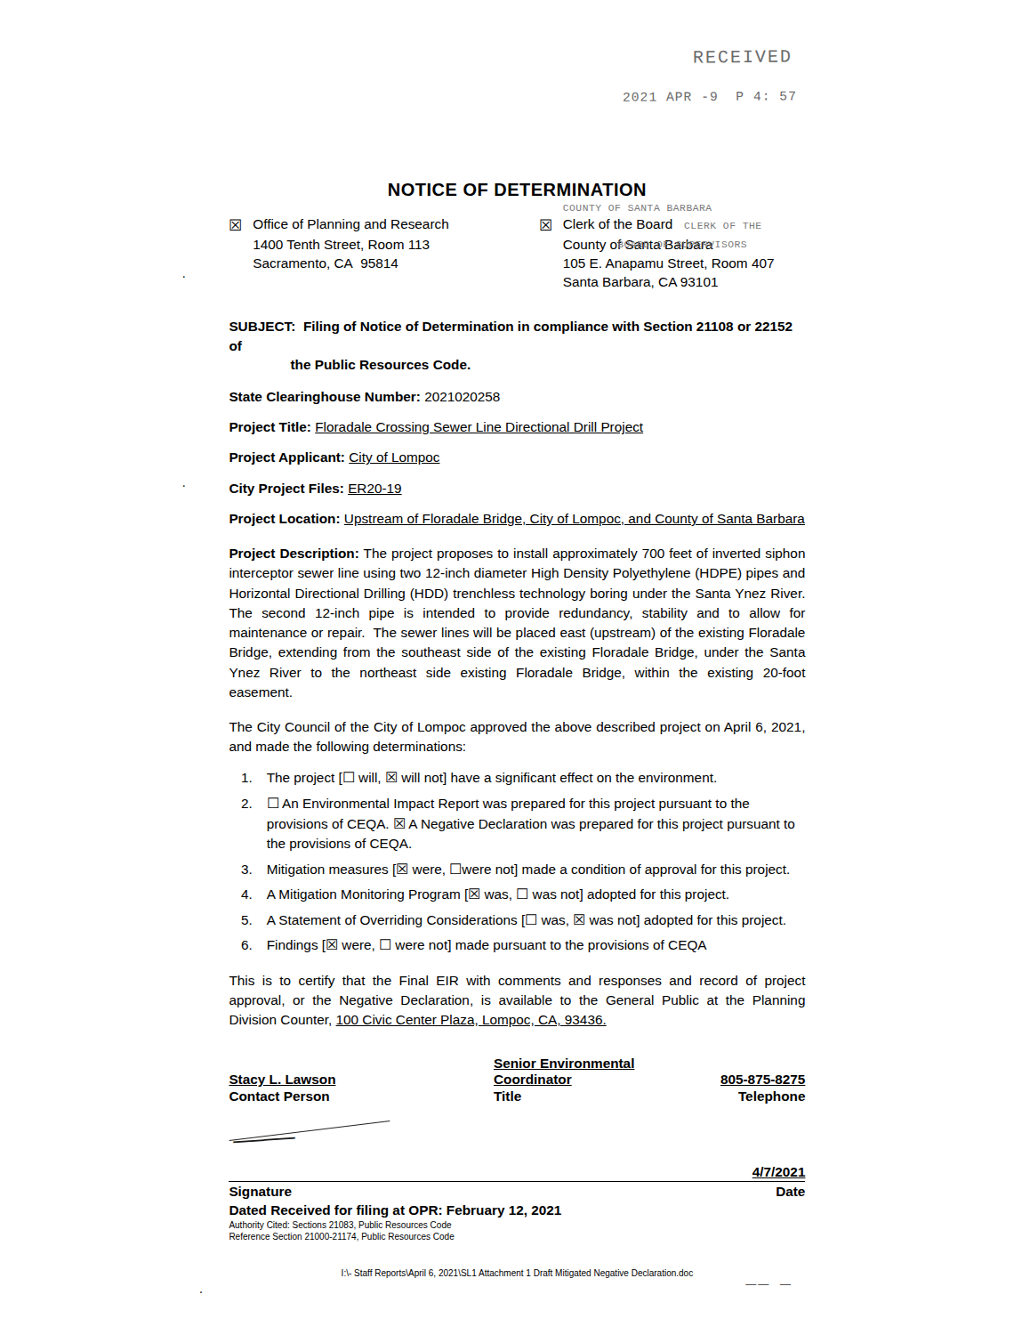RECEIVED
2021 APR -9 P 4: 57
NOTICE OF DETERMINATION
| ☒ | Office of Planning and Research | ☒ | COUNTY OF SANTA BARBARA Clerk of the Board CLERK OF THE |
| | 1400 Tenth Street, Room 113 | | County of Santa Barbara BOARD OF SUPERVISORS |
| | Sacramento, CA 95814 | | 105 E. Anapamu Street, Room 407 |
| | | | Santa Barbara, CA 93101 |
SUBJECT: Filing of Notice of Determination in compliance with Section 21108 or 22152 of
the Public Resources Code.
State Clearinghouse Number: 2021020258
Project Title: Floradale Crossing Sewer Line Directional Drill Project
Project Applicant: City of Lompoc
City Project Files: ER20-19
Project Location: Upstream of Floradale Bridge, City of Lompoc, and County of Santa Barbara
Project Description: The project proposes to install approximately 700 feet of inverted siphon interceptor sewer line using two 12-inch diameter High Density Polyethylene (HDPE) pipes and Horizontal Directional Drilling (HDD) trenchless technology boring under the Santa Ynez River. The second 12-inch pipe is intended to provide redundancy, stability and to allow for maintenance or repair. The sewer lines will be placed east (upstream) of the existing Floradale Bridge, extending from the southeast side of the existing Floradale Bridge, under the Santa Ynez River to the northeast side existing Floradale Bridge, within the existing 20-foot easement.
The City Council of the City of Lompoc approved the above described project on April 6, 2021, and made the following determinations:
The project [☐ will, ☒ will not] have a significant effect on the environment.
☐ An Environmental Impact Report was prepared for this project pursuant to the provisions of CEQA. ☒ A Negative Declaration was prepared for this project pursuant to the provisions of CEQA.
Mitigation measures [☒ were, ☐were not] made a condition of approval for this project.
A Mitigation Monitoring Program [☒ was, ☐ was not] adopted for this project.
A Statement of Overriding Considerations [☐ was, ☒ was not] adopted for this project.
Findings [☒ were, ☐ were not] made pursuant to the provisions of CEQA
This is to certify that the Final EIR with comments and responses and record of project approval, or the Negative Declaration, is available to the General Public at the Planning Division Counter, 100 Civic Center Plaza, Lompoc, CA, 93436.
| Stacy L. Lawson | Senior Environmental Coordinator | 805-875-8275 |
| Contact Person | Title | Telephone |
——
4/7/2021
Signature Date
Dated Received for filing at OPR: February 12, 2021
Authority Cited: Sections 21083, Public Resources Code
Reference Section 21000-21174, Public Resources Code
I:\- Staff Reports\April 6, 2021\SL1 Attachment 1 Draft Mitigated Negative Declaration.doc
—— —
.
.
.